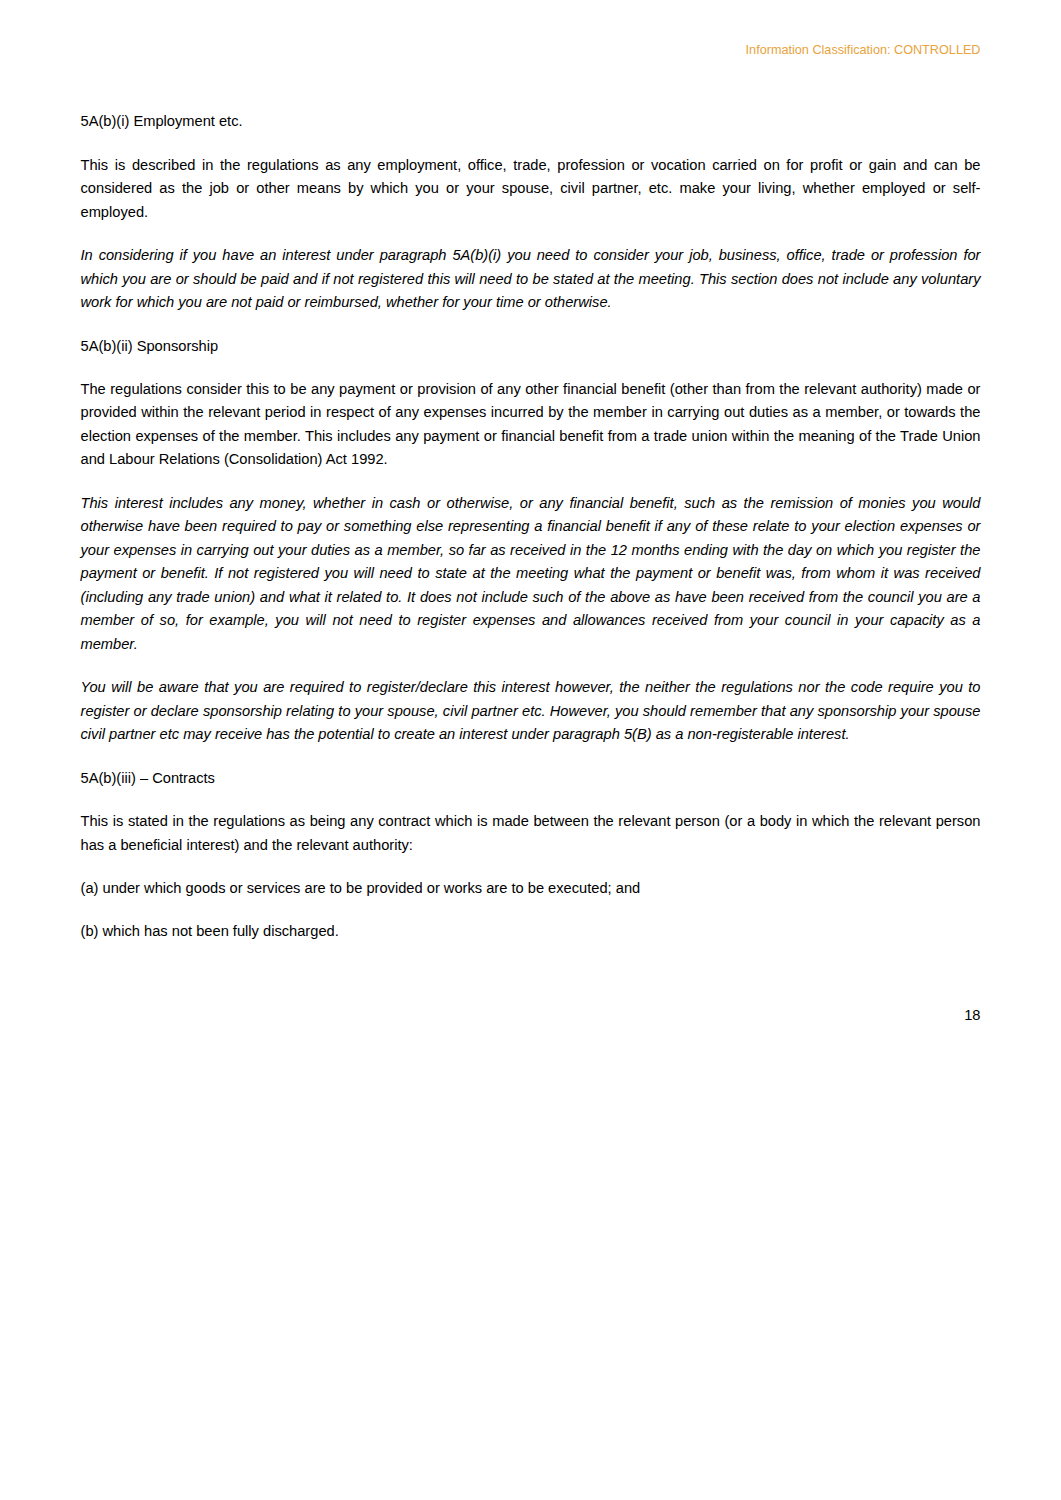Information Classification: CONTROLLED
5A(b)(i) Employment etc.
This is described in the regulations as any employment, office, trade, profession or vocation carried on for profit or gain and can be considered as the job or other means by which you or your spouse, civil partner, etc. make your living, whether employed or self-employed.
In considering if you have an interest under paragraph 5A(b)(i) you need to consider your job, business, office, trade or profession for which you are or should be paid and if not registered this will need to be stated at the meeting. This section does not include any voluntary work for which you are not paid or reimbursed, whether for your time or otherwise.
5A(b)(ii) Sponsorship
The regulations consider this to be any payment or provision of any other financial benefit (other than from the relevant authority) made or provided within the relevant period in respect of any expenses incurred by the member in carrying out duties as a member, or towards the election expenses of the member. This includes any payment or financial benefit from a trade union within the meaning of the Trade Union and Labour Relations (Consolidation) Act 1992.
This interest includes any money, whether in cash or otherwise, or any financial benefit, such as the remission of monies you would otherwise have been required to pay or something else representing a financial benefit if any of these relate to your election expenses or your expenses in carrying out your duties as a member, so far as received in the 12 months ending with the day on which you register the payment or benefit. If not registered you will need to state at the meeting what the payment or benefit was, from whom it was received (including any trade union) and what it related to. It does not include such of the above as have been received from the council you are a member of so, for example, you will not need to register expenses and allowances received from your council in your capacity as a member.
You will be aware that you are required to register/declare this interest however, the neither the regulations nor the code require you to register or declare sponsorship relating to your spouse, civil partner etc. However, you should remember that any sponsorship your spouse civil partner etc may receive has the potential to create an interest under paragraph 5(B) as a non-registerable interest.
5A(b)(iii) – Contracts
This is stated in the regulations as being any contract which is made between the relevant person (or a body in which the relevant person has a beneficial interest) and the relevant authority:
(a) under which goods or services are to be provided or works are to be executed; and
(b) which has not been fully discharged.
18